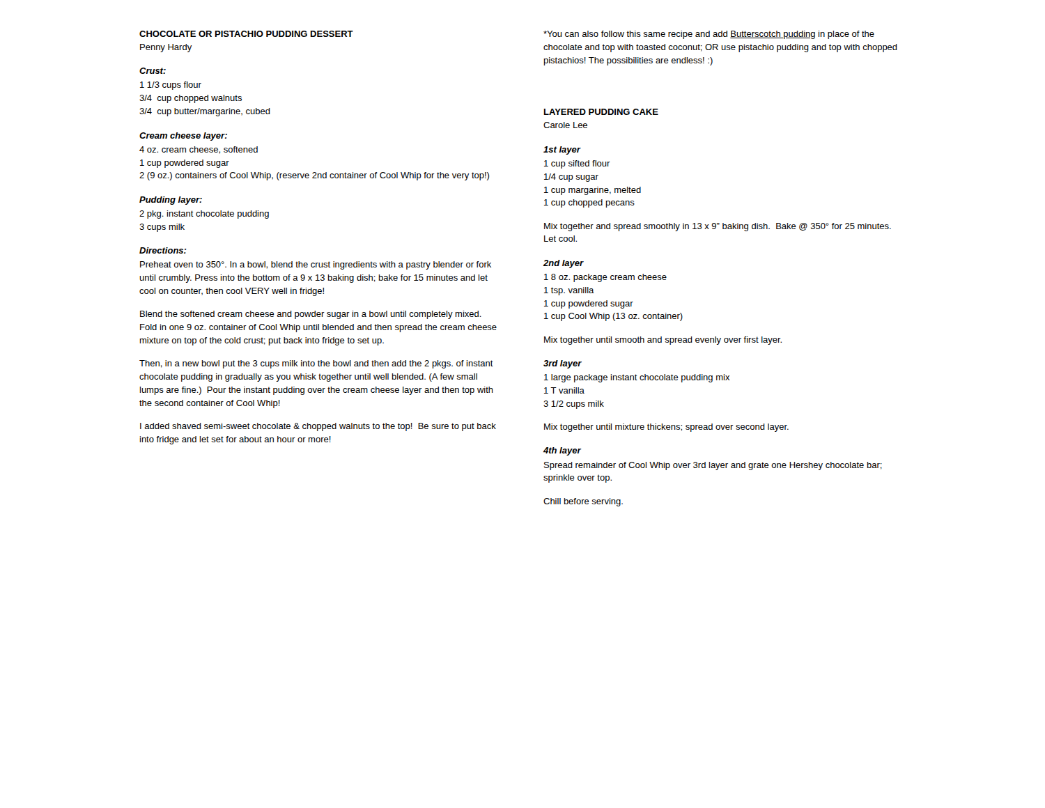Chocolate or Pistachio Pudding Dessert
Penny Hardy
Crust:
1 1/3 cups flour
3/4 cup chopped walnuts
3/4 cup butter/margarine, cubed
Cream cheese layer:
4 oz. cream cheese, softened
1 cup powdered sugar
2 (9 oz.) containers of Cool Whip, (reserve 2nd container of Cool Whip for the very top!)
Pudding layer:
2 pkg. instant chocolate pudding
3 cups milk
Directions:
Preheat oven to 350°. In a bowl, blend the crust ingredients with a pastry blender or fork until crumbly. Press into the bottom of a 9 x 13 baking dish; bake for 15 minutes and let cool on counter, then cool VERY well in fridge!
Blend the softened cream cheese and powder sugar in a bowl until completely mixed. Fold in one 9 oz. container of Cool Whip until blended and then spread the cream cheese mixture on top of the cold crust; put back into fridge to set up.
Then, in a new bowl put the 3 cups milk into the bowl and then add the 2 pkgs. of instant chocolate pudding in gradually as you whisk together until well blended. (A few small lumps are fine.) Pour the instant pudding over the cream cheese layer and then top with the second container of Cool Whip!
I added shaved semi-sweet chocolate & chopped walnuts to the top! Be sure to put back into fridge and let set for about an hour or more!
*You can also follow this same recipe and add Butterscotch pudding in place of the chocolate and top with toasted coconut; OR use pistachio pudding and top with chopped pistachios! The possibilities are endless! :)
Layered Pudding Cake
Carole Lee
1st layer
1 cup sifted flour
1/4 cup sugar
1 cup margarine, melted
1 cup chopped pecans
Mix together and spread smoothly in 13 x 9” baking dish. Bake @ 350° for 25 minutes.
Let cool.
2nd layer
1 8 oz. package cream cheese
1 tsp. vanilla
1 cup powdered sugar
1 cup Cool Whip (13 oz. container)
Mix together until smooth and spread evenly over first layer.
3rd layer
1 large package instant chocolate pudding mix
1 T vanilla
3 1/2 cups milk
Mix together until mixture thickens; spread over second layer.
4th layer
Spread remainder of Cool Whip over 3rd layer and grate one Hershey chocolate bar; sprinkle over top.
Chill before serving.